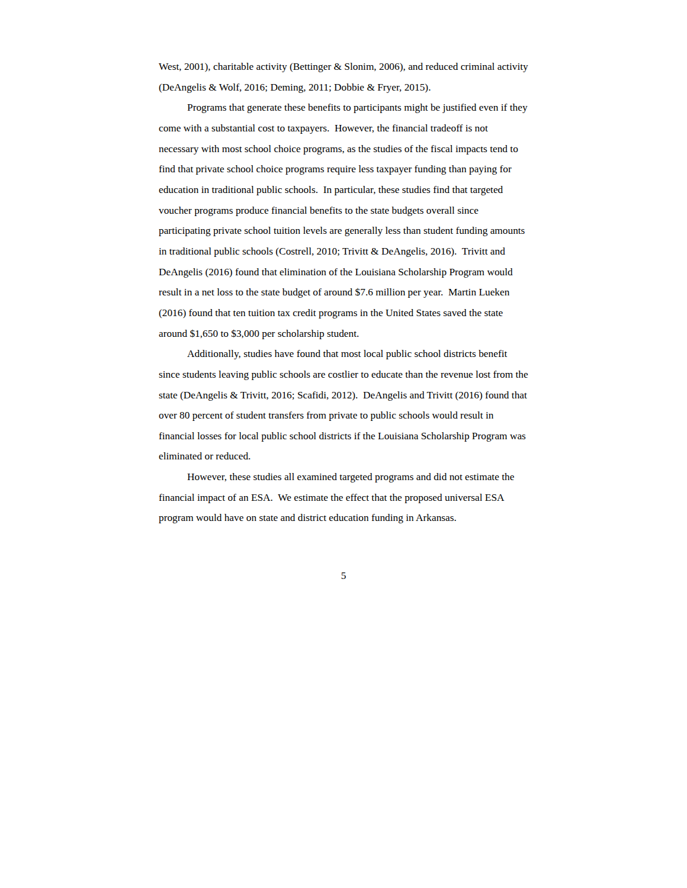West, 2001), charitable activity (Bettinger & Slonim, 2006), and reduced criminal activity (DeAngelis & Wolf, 2016; Deming, 2011; Dobbie & Fryer, 2015).
Programs that generate these benefits to participants might be justified even if they come with a substantial cost to taxpayers. However, the financial tradeoff is not necessary with most school choice programs, as the studies of the fiscal impacts tend to find that private school choice programs require less taxpayer funding than paying for education in traditional public schools. In particular, these studies find that targeted voucher programs produce financial benefits to the state budgets overall since participating private school tuition levels are generally less than student funding amounts in traditional public schools (Costrell, 2010; Trivitt & DeAngelis, 2016). Trivitt and DeAngelis (2016) found that elimination of the Louisiana Scholarship Program would result in a net loss to the state budget of around $7.6 million per year. Martin Lueken (2016) found that ten tuition tax credit programs in the United States saved the state around $1,650 to $3,000 per scholarship student.
Additionally, studies have found that most local public school districts benefit since students leaving public schools are costlier to educate than the revenue lost from the state (DeAngelis & Trivitt, 2016; Scafidi, 2012). DeAngelis and Trivitt (2016) found that over 80 percent of student transfers from private to public schools would result in financial losses for local public school districts if the Louisiana Scholarship Program was eliminated or reduced.
However, these studies all examined targeted programs and did not estimate the financial impact of an ESA. We estimate the effect that the proposed universal ESA program would have on state and district education funding in Arkansas.
5